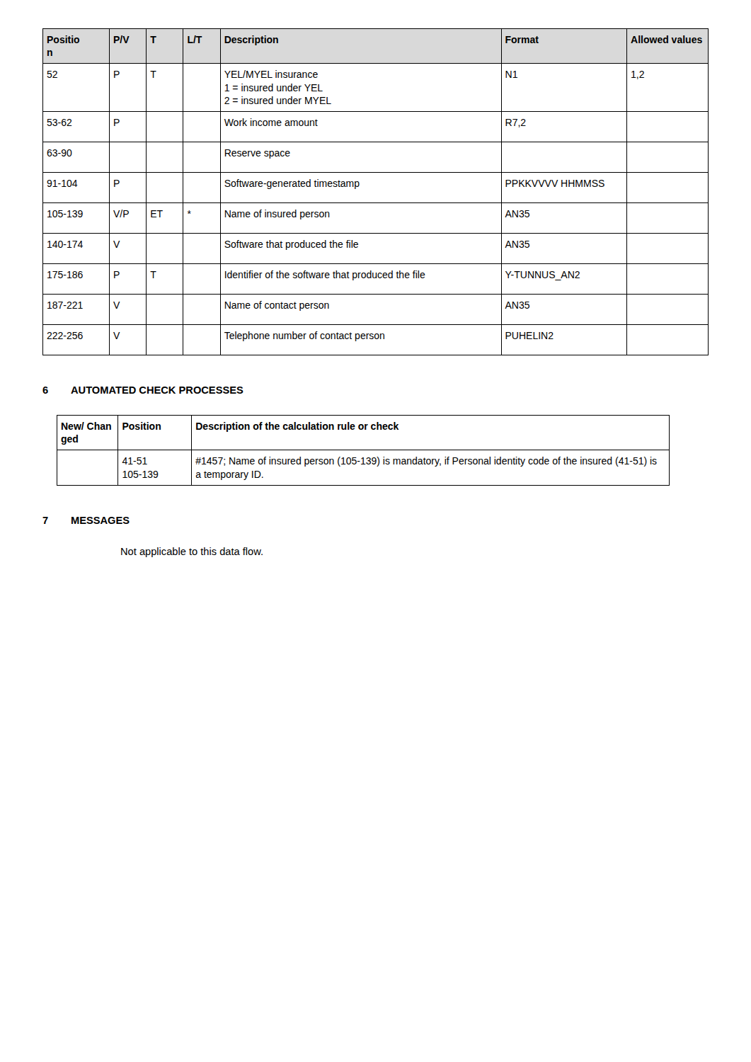| Positio n | P/V | T | L/T | Description | Format | Allowed values |
| --- | --- | --- | --- | --- | --- | --- |
| 52 | P | T | | YEL/MYEL insurance 1 = insured under YEL 2 = insured under MYEL | N1 | 1,2 |
| 53-62 | P | | | Work income amount | R7,2 | |
| 63-90 | | | | Reserve space | | |
| 91-104 | P | | | Software-generated timestamp | PPKKVVVV HHMMSS | |
| 105-139 | V/P | ET | * | Name of insured person | AN35 | |
| 140-174 | V | | | Software that produced the file | AN35 | |
| 175-186 | P | T | | Identifier of the software that produced the file | Y-TUNNUS_AN2 | |
| 187-221 | V | | | Name of contact person | AN35 | |
| 222-256 | V | | | Telephone number of contact person | PUHELIN2 | |
6 AUTOMATED CHECK PROCESSES
| New/ Chan ged | Position | Description of the calculation rule or check |
| --- | --- | --- |
| | 41-51 105-139 | #1457; Name of insured person (105-139) is mandatory, if Personal identity code of the insured (41-51) is a temporary ID. |
7 MESSAGES
Not applicable to this data flow.